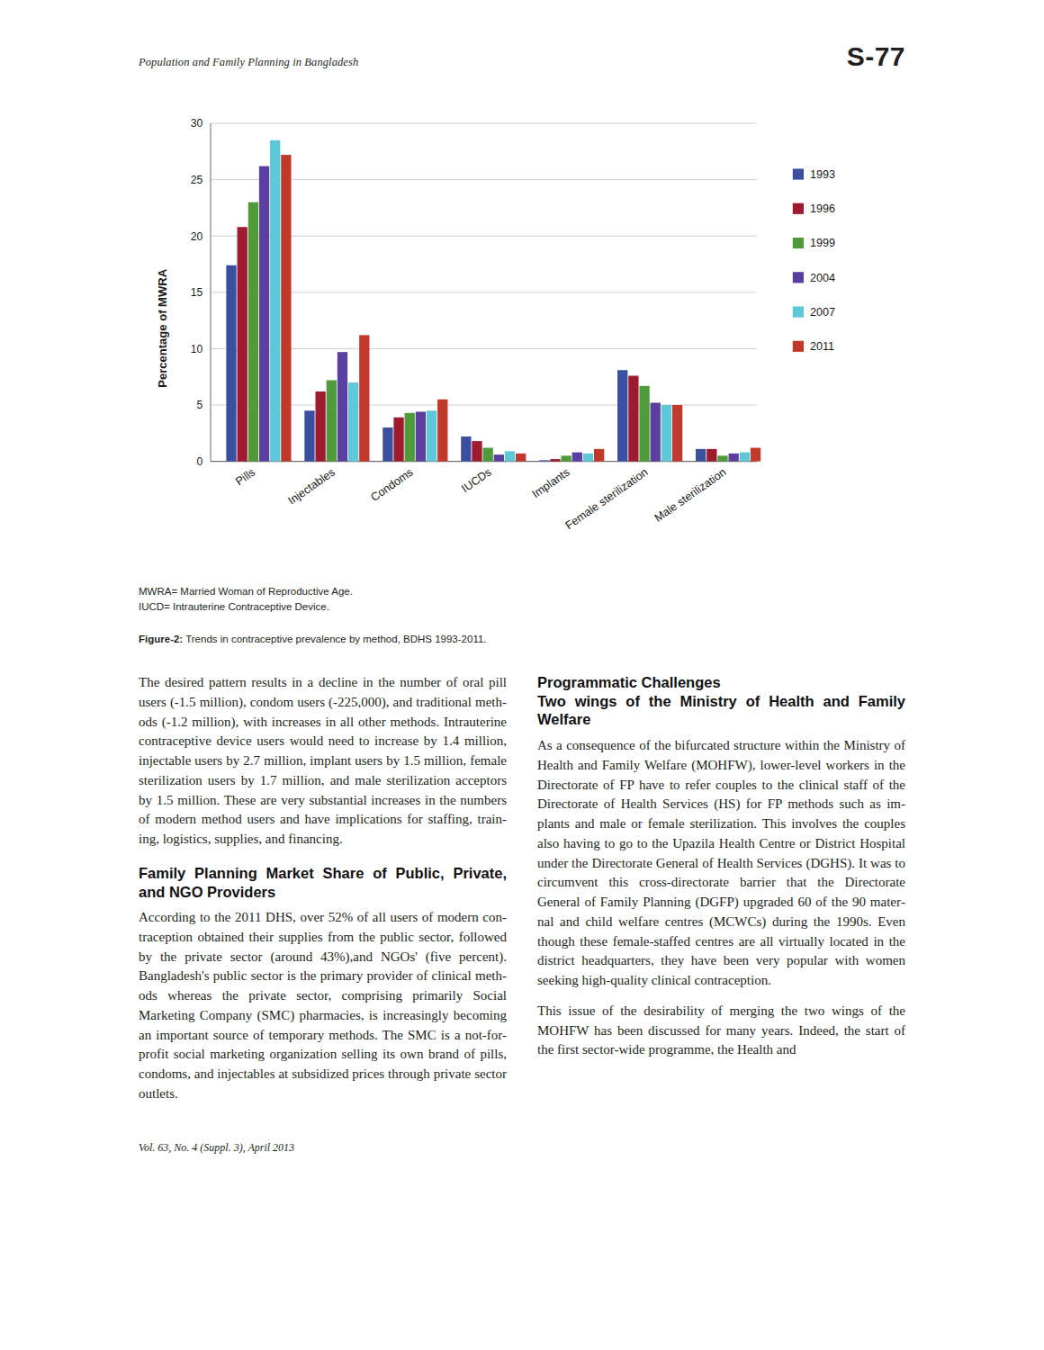Population and Family Planning in Bangladesh
S-77
0 5 10 15 20 25 30 Percentage of MWRA Group 1: Pills (17.4, 20.8, 23.0, 26.2, 28.5, 27.2) Pills Injectables Condoms IUCDs Implants Female sterilization Male sterilization 1993 1996 1999 2004 2007 2011
MWRA= Married Woman of Reproductive Age.
IUCD= Intrauterine Contraceptive Device.
Figure-2: Trends in contraceptive prevalence by method, BDHS 1993-2011.
The desired pattern results in a decline in the number of oral pill users (-1.5 million), condom users (-225,000), and traditional methods (-1.2 million), with increases in all other methods. Intrauterine contraceptive device users would need to increase by 1.4 million, injectable users by 2.7 million, implant users by 1.5 million, female sterilization users by 1.7 million, and male sterilization acceptors by 1.5 million. These are very substantial increases in the numbers of modern method users and have implications for staffing, training, logistics, supplies, and financing.
Family Planning Market Share of Public, Private, and NGO Providers
According to the 2011 DHS, over 52% of all users of modern contraception obtained their supplies from the public sector, followed by the private sector (around 43%),and NGOs' (five percent). Bangladesh's public sector is the primary provider of clinical methods whereas the private sector, comprising primarily Social Marketing Company (SMC) pharmacies, is increasingly becoming an important source of temporary methods. The SMC is a not-for-profit social marketing organization selling its own brand of pills, condoms, and injectables at subsidized prices through private sector outlets.
Programmatic Challenges
Two wings of the Ministry of Health and Family Welfare
As a consequence of the bifurcated structure within the Ministry of Health and Family Welfare (MOHFW), lower-level workers in the Directorate of FP have to refer couples to the clinical staff of the Directorate of Health Services (HS) for FP methods such as implants and male or female sterilization. This involves the couples also having to go to the Upazila Health Centre or District Hospital under the Directorate General of Health Services (DGHS). It was to circumvent this cross-directorate barrier that the Directorate General of Family Planning (DGFP) upgraded 60 of the 90 maternal and child welfare centres (MCWCs) during the 1990s. Even though these female-staffed centres are all virtually located in the district headquarters, they have been very popular with women seeking high-quality clinical contraception.
This issue of the desirability of merging the two wings of the MOHFW has been discussed for many years. Indeed, the start of the first sector-wide programme, the Health and
Vol. 63, No. 4 (Suppl. 3), April 2013